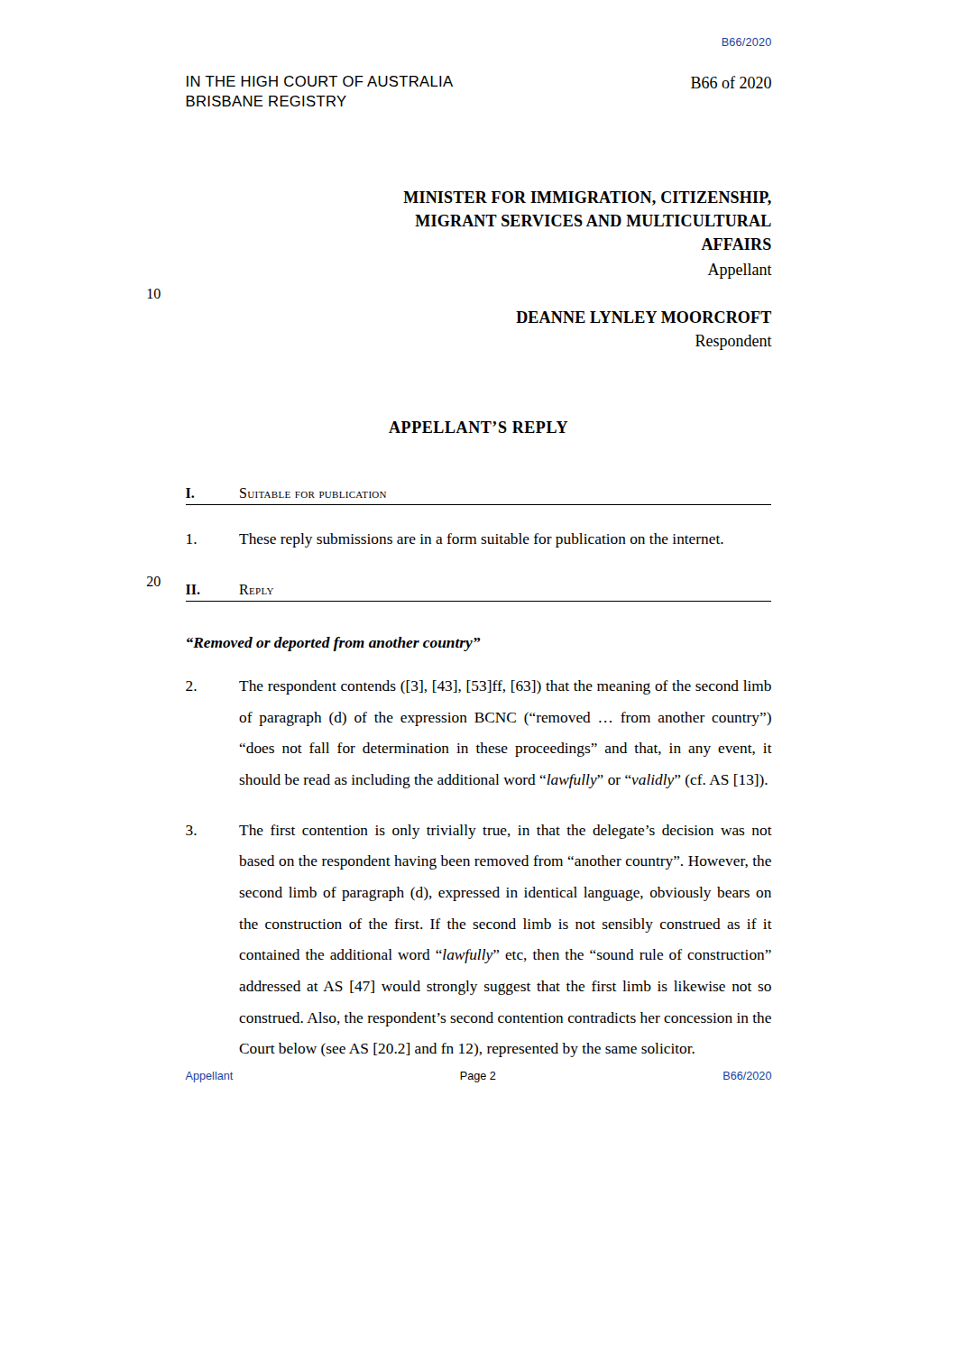B66/2020
IN THE HIGH COURT OF AUSTRALIA
BRISBANE REGISTRY
B66 of 2020
MINISTER FOR IMMIGRATION, CITIZENSHIP,
MIGRANT SERVICES AND MULTICULTURAL
AFFAIRS
Appellant
DEANNE LYNLEY MOORCROFT
Respondent
10
20
APPELLANT’S REPLY
I. Suitable for publication
1. These reply submissions are in a form suitable for publication on the internet.
II. Reply
“Removed or deported from another country”
2. The respondent contends ([3], [43], [53]ff, [63]) that the meaning of the second limb of paragraph (d) of the expression BCNC (“removed … from another country”) “does not fall for determination in these proceedings” and that, in any event, it should be read as including the additional word “lawfully” or “validly” (cf. AS [13]).
3. The first contention is only trivially true, in that the delegate’s decision was not based on the respondent having been removed from “another country”. However, the second limb of paragraph (d), expressed in identical language, obviously bears on the construction of the first. If the second limb is not sensibly construed as if it contained the additional word “lawfully” etc, then the “sound rule of construction” addressed at AS [47] would strongly suggest that the first limb is likewise not so construed. Also, the respondent’s second contention contradicts her concession in the Court below (see AS [20.2] and fn 12), represented by the same solicitor.
Appellant
Page 2
B66/2020